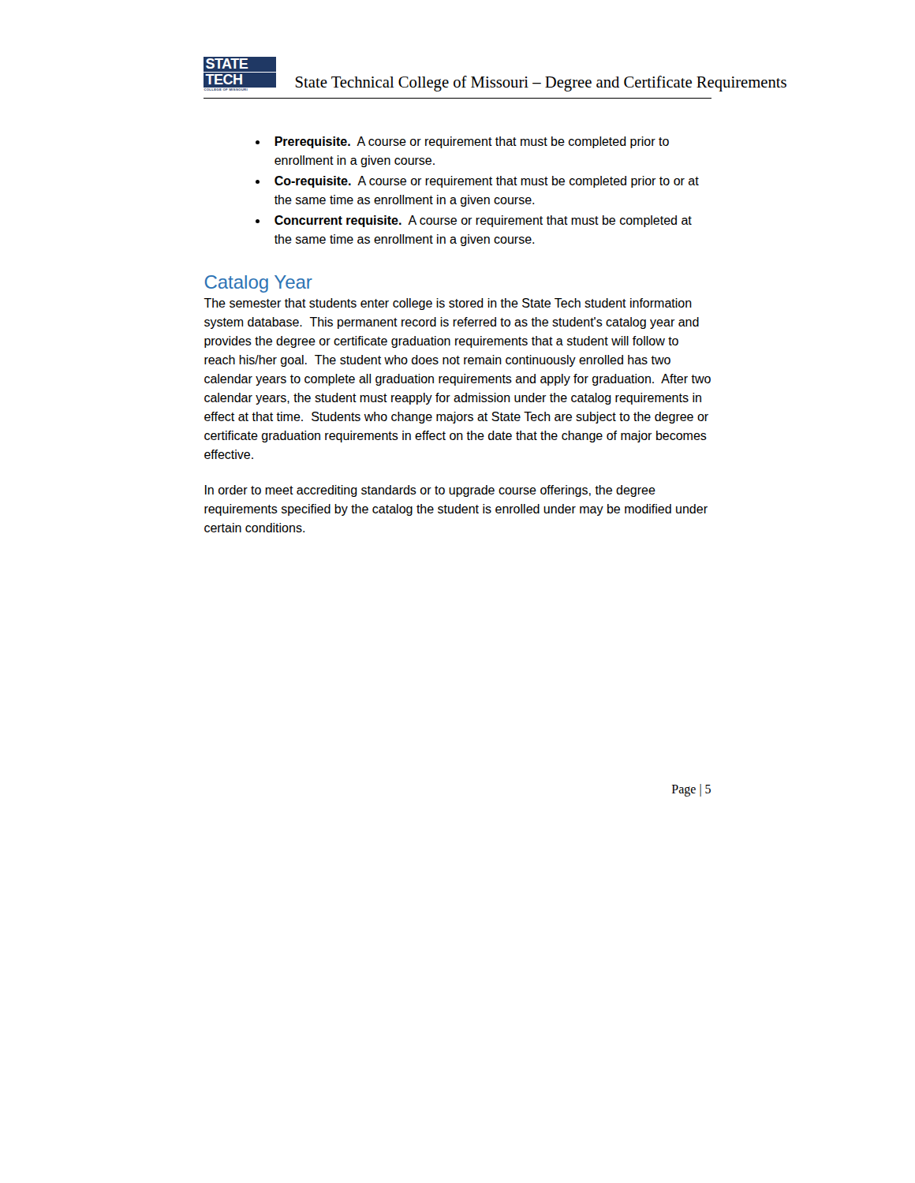STATE TECH College of Missouri
State Technical College of Missouri – Degree and Certificate Requirements
Prerequisite. A course or requirement that must be completed prior to enrollment in a given course.
Co-requisite. A course or requirement that must be completed prior to or at the same time as enrollment in a given course.
Concurrent requisite. A course or requirement that must be completed at the same time as enrollment in a given course.
Catalog Year
The semester that students enter college is stored in the State Tech student information system database. This permanent record is referred to as the student's catalog year and provides the degree or certificate graduation requirements that a student will follow to reach his/her goal. The student who does not remain continuously enrolled has two calendar years to complete all graduation requirements and apply for graduation. After two calendar years, the student must reapply for admission under the catalog requirements in effect at that time. Students who change majors at State Tech are subject to the degree or certificate graduation requirements in effect on the date that the change of major becomes effective.
In order to meet accrediting standards or to upgrade course offerings, the degree requirements specified by the catalog the student is enrolled under may be modified under certain conditions.
Page | 5